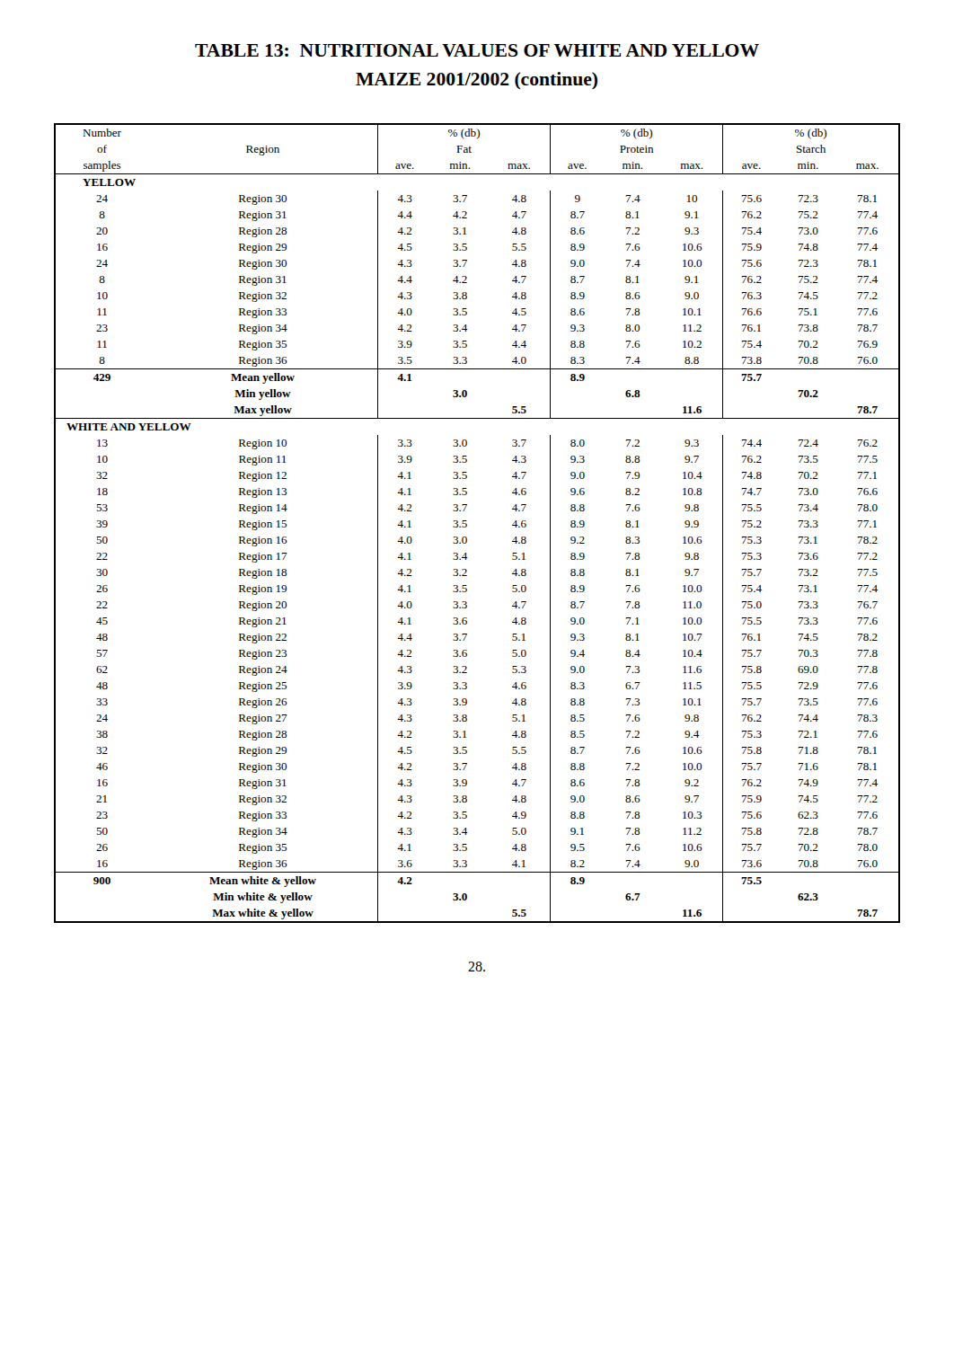TABLE 13: NUTRITIONAL VALUES OF WHITE AND YELLOW
MAIZE 2001/2002 (continue)
| Number | Region | % (db) | % (db) | % (db) |
| --- | --- | --- | --- | --- |
| of | Fat | Protein | Starch |
| samples | ave. | min. | max. | ave. | min. | max. | ave. | min. | max. |
| YELLOW |
| 24 | Region 30 | 4.3 | 3.7 | 4.8 | 9 | 7.4 | 10 | 75.6 | 72.3 | 78.1 |
| 8 | Region 31 | 4.4 | 4.2 | 4.7 | 8.7 | 8.1 | 9.1 | 76.2 | 75.2 | 77.4 |
| 20 | Region 28 | 4.2 | 3.1 | 4.8 | 8.6 | 7.2 | 9.3 | 75.4 | 73.0 | 77.6 |
| 16 | Region 29 | 4.5 | 3.5 | 5.5 | 8.9 | 7.6 | 10.6 | 75.9 | 74.8 | 77.4 |
| 24 | Region 30 | 4.3 | 3.7 | 4.8 | 9.0 | 7.4 | 10.0 | 75.6 | 72.3 | 78.1 |
| 8 | Region 31 | 4.4 | 4.2 | 4.7 | 8.7 | 8.1 | 9.1 | 76.2 | 75.2 | 77.4 |
| 10 | Region 32 | 4.3 | 3.8 | 4.8 | 8.9 | 8.6 | 9.0 | 76.3 | 74.5 | 77.2 |
| 11 | Region 33 | 4.0 | 3.5 | 4.5 | 8.6 | 7.8 | 10.1 | 76.6 | 75.1 | 77.6 |
| 23 | Region 34 | 4.2 | 3.4 | 4.7 | 9.3 | 8.0 | 11.2 | 76.1 | 73.8 | 78.7 |
| 11 | Region 35 | 3.9 | 3.5 | 4.4 | 8.8 | 7.6 | 10.2 | 75.4 | 70.2 | 76.9 |
| 8 | Region 36 | 3.5 | 3.3 | 4.0 | 8.3 | 7.4 | 8.8 | 73.8 | 70.8 | 76.0 |
| 429 | Mean yellow | 4.1 | | | 8.9 | | | 75.7 | | |
| | Min yellow | | 3.0 | | | 6.8 | | | 70.2 | |
| | Max yellow | | | 5.5 | | | 11.6 | | | 78.7 |
| WHITE AND YELLOW |
| 13 | Region 10 | 3.3 | 3.0 | 3.7 | 8.0 | 7.2 | 9.3 | 74.4 | 72.4 | 76.2 |
| 10 | Region 11 | 3.9 | 3.5 | 4.3 | 9.3 | 8.8 | 9.7 | 76.2 | 73.5 | 77.5 |
| 32 | Region 12 | 4.1 | 3.5 | 4.7 | 9.0 | 7.9 | 10.4 | 74.8 | 70.2 | 77.1 |
| 18 | Region 13 | 4.1 | 3.5 | 4.6 | 9.6 | 8.2 | 10.8 | 74.7 | 73.0 | 76.6 |
| 53 | Region 14 | 4.2 | 3.7 | 4.7 | 8.8 | 7.6 | 9.8 | 75.5 | 73.4 | 78.0 |
| 39 | Region 15 | 4.1 | 3.5 | 4.6 | 8.9 | 8.1 | 9.9 | 75.2 | 73.3 | 77.1 |
| 50 | Region 16 | 4.0 | 3.0 | 4.8 | 9.2 | 8.3 | 10.6 | 75.3 | 73.1 | 78.2 |
| 22 | Region 17 | 4.1 | 3.4 | 5.1 | 8.9 | 7.8 | 9.8 | 75.3 | 73.6 | 77.2 |
| 30 | Region 18 | 4.2 | 3.2 | 4.8 | 8.8 | 8.1 | 9.7 | 75.7 | 73.2 | 77.5 |
| 26 | Region 19 | 4.1 | 3.5 | 5.0 | 8.9 | 7.6 | 10.0 | 75.4 | 73.1 | 77.4 |
| 22 | Region 20 | 4.0 | 3.3 | 4.7 | 8.7 | 7.8 | 11.0 | 75.0 | 73.3 | 76.7 |
| 45 | Region 21 | 4.1 | 3.6 | 4.8 | 9.0 | 7.1 | 10.0 | 75.5 | 73.3 | 77.6 |
| 48 | Region 22 | 4.4 | 3.7 | 5.1 | 9.3 | 8.1 | 10.7 | 76.1 | 74.5 | 78.2 |
| 57 | Region 23 | 4.2 | 3.6 | 5.0 | 9.4 | 8.4 | 10.4 | 75.7 | 70.3 | 77.8 |
| 62 | Region 24 | 4.3 | 3.2 | 5.3 | 9.0 | 7.3 | 11.6 | 75.8 | 69.0 | 77.8 |
| 48 | Region 25 | 3.9 | 3.3 | 4.6 | 8.3 | 6.7 | 11.5 | 75.5 | 72.9 | 77.6 |
| 33 | Region 26 | 4.3 | 3.9 | 4.8 | 8.8 | 7.3 | 10.1 | 75.7 | 73.5 | 77.6 |
| 24 | Region 27 | 4.3 | 3.8 | 5.1 | 8.5 | 7.6 | 9.8 | 76.2 | 74.4 | 78.3 |
| 38 | Region 28 | 4.2 | 3.1 | 4.8 | 8.5 | 7.2 | 9.4 | 75.3 | 72.1 | 77.6 |
| 32 | Region 29 | 4.5 | 3.5 | 5.5 | 8.7 | 7.6 | 10.6 | 75.8 | 71.8 | 78.1 |
| 46 | Region 30 | 4.2 | 3.7 | 4.8 | 8.8 | 7.2 | 10.0 | 75.7 | 71.6 | 78.1 |
| 16 | Region 31 | 4.3 | 3.9 | 4.7 | 8.6 | 7.8 | 9.2 | 76.2 | 74.9 | 77.4 |
| 21 | Region 32 | 4.3 | 3.8 | 4.8 | 9.0 | 8.6 | 9.7 | 75.9 | 74.5 | 77.2 |
| 23 | Region 33 | 4.2 | 3.5 | 4.9 | 8.8 | 7.8 | 10.3 | 75.6 | 62.3 | 77.6 |
| 50 | Region 34 | 4.3 | 3.4 | 5.0 | 9.1 | 7.8 | 11.2 | 75.8 | 72.8 | 78.7 |
| 26 | Region 35 | 4.1 | 3.5 | 4.8 | 9.5 | 7.6 | 10.6 | 75.7 | 70.2 | 78.0 |
| 16 | Region 36 | 3.6 | 3.3 | 4.1 | 8.2 | 7.4 | 9.0 | 73.6 | 70.8 | 76.0 |
| 900 | Mean white & yellow | 4.2 | | | 8.9 | | | 75.5 | | |
| | Min white & yellow | | 3.0 | | | 6.7 | | | 62.3 | |
| | Max white & yellow | | | 5.5 | | | 11.6 | | | 78.7 |
28.